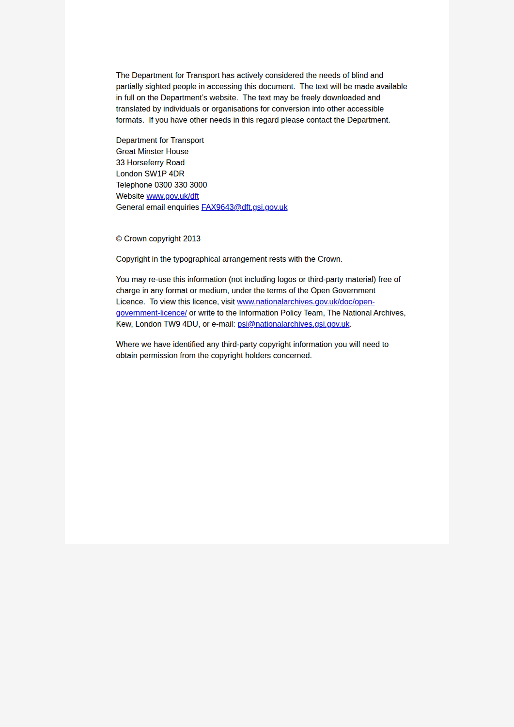The Department for Transport has actively considered the needs of blind and partially sighted people in accessing this document. The text will be made available in full on the Department’s website. The text may be freely downloaded and translated by individuals or organisations for conversion into other accessible formats. If you have other needs in this regard please contact the Department.
Department for Transport
Great Minster House
33 Horseferry Road
London SW1P 4DR
Telephone 0300 330 3000
Website www.gov.uk/dft
General email enquiries FAX9643@dft.gsi.gov.uk
© Crown copyright 2013
Copyright in the typographical arrangement rests with the Crown.
You may re-use this information (not including logos or third-party material) free of charge in any format or medium, under the terms of the Open Government Licence. To view this licence, visit www.nationalarchives.gov.uk/doc/open-government-licence/ or write to the Information Policy Team, The National Archives, Kew, London TW9 4DU, or e-mail: psi@nationalarchives.gsi.gov.uk.
Where we have identified any third-party copyright information you will need to obtain permission from the copyright holders concerned.